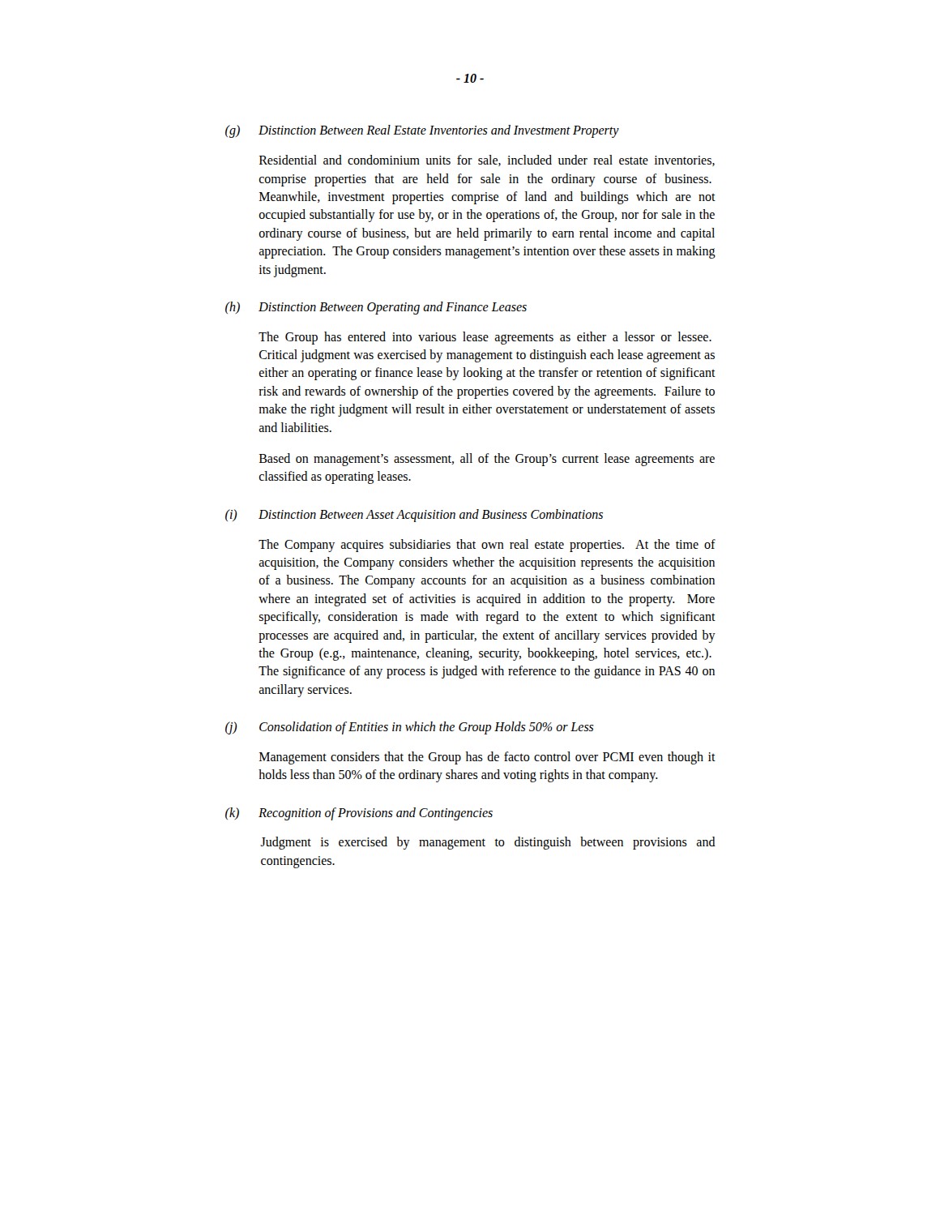- 10 -
(g) Distinction Between Real Estate Inventories and Investment Property
Residential and condominium units for sale, included under real estate inventories, comprise properties that are held for sale in the ordinary course of business. Meanwhile, investment properties comprise of land and buildings which are not occupied substantially for use by, or in the operations of, the Group, nor for sale in the ordinary course of business, but are held primarily to earn rental income and capital appreciation. The Group considers management’s intention over these assets in making its judgment.
(h) Distinction Between Operating and Finance Leases
The Group has entered into various lease agreements as either a lessor or lessee. Critical judgment was exercised by management to distinguish each lease agreement as either an operating or finance lease by looking at the transfer or retention of significant risk and rewards of ownership of the properties covered by the agreements. Failure to make the right judgment will result in either overstatement or understatement of assets and liabilities.
Based on management’s assessment, all of the Group’s current lease agreements are classified as operating leases.
(i) Distinction Between Asset Acquisition and Business Combinations
The Company acquires subsidiaries that own real estate properties. At the time of acquisition, the Company considers whether the acquisition represents the acquisition of a business. The Company accounts for an acquisition as a business combination where an integrated set of activities is acquired in addition to the property. More specifically, consideration is made with regard to the extent to which significant processes are acquired and, in particular, the extent of ancillary services provided by the Group (e.g., maintenance, cleaning, security, bookkeeping, hotel services, etc.). The significance of any process is judged with reference to the guidance in PAS 40 on ancillary services.
(j) Consolidation of Entities in which the Group Holds 50% or Less
Management considers that the Group has de facto control over PCMI even though it holds less than 50% of the ordinary shares and voting rights in that company.
(k) Recognition of Provisions and Contingencies
Judgment is exercised by management to distinguish between provisions and contingencies.